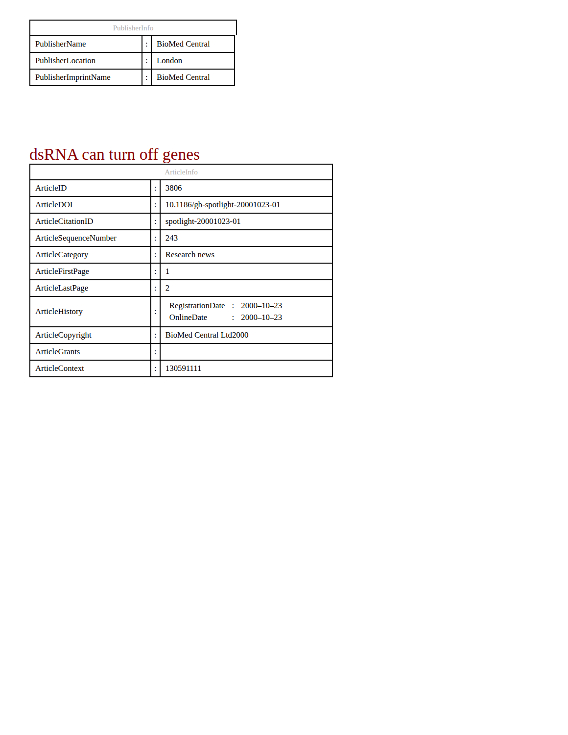PublisherInfo
| PublisherName | : | BioMed Central |
| PublisherLocation | : | London |
| PublisherImprintName | : | BioMed Central |
dsRNA can turn off genes
ArticleInfo
| ArticleID | : | 3806 |
| ArticleDOI | : | 10.1186/gb-spotlight-20001023-01 |
| ArticleCitationID | : | spotlight-20001023-01 |
| ArticleSequenceNumber | : | 243 |
| ArticleCategory | : | Research news |
| ArticleFirstPage | : | 1 |
| ArticleLastPage | : | 2 |
| ArticleHistory | : | / RegistrationDate / : / 2000–10–23 / / OnlineDate / : / 2000–10–23 / |
| ArticleCopyright | : | BioMed Central Ltd2000 |
| ArticleGrants | : | |
| ArticleContext | : | 130591111 |